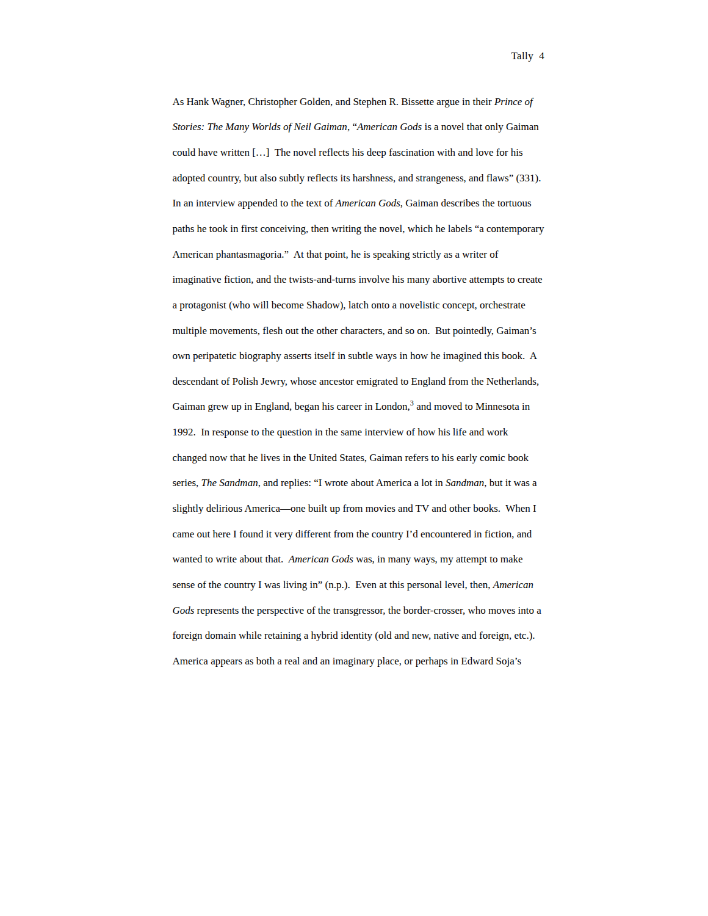Tally 4
As Hank Wagner, Christopher Golden, and Stephen R. Bissette argue in their Prince of Stories: The Many Worlds of Neil Gaiman, “American Gods is a novel that only Gaiman could have written […] The novel reflects his deep fascination with and love for his adopted country, but also subtly reflects its harshness, and strangeness, and flaws” (331). In an interview appended to the text of American Gods, Gaiman describes the tortuous paths he took in first conceiving, then writing the novel, which he labels “a contemporary American phantasmagoria.” At that point, he is speaking strictly as a writer of imaginative fiction, and the twists-and-turns involve his many abortive attempts to create a protagonist (who will become Shadow), latch onto a novelistic concept, orchestrate multiple movements, flesh out the other characters, and so on. But pointedly, Gaiman’s own peripatetic biography asserts itself in subtle ways in how he imagined this book. A descendant of Polish Jewry, whose ancestor emigrated to England from the Netherlands, Gaiman grew up in England, began his career in London,3 and moved to Minnesota in 1992. In response to the question in the same interview of how his life and work changed now that he lives in the United States, Gaiman refers to his early comic book series, The Sandman, and replies: “I wrote about America a lot in Sandman, but it was a slightly delirious America—one built up from movies and TV and other books. When I came out here I found it very different from the country I’d encountered in fiction, and wanted to write about that. American Gods was, in many ways, my attempt to make sense of the country I was living in” (n.p.). Even at this personal level, then, American Gods represents the perspective of the transgressor, the border-crosser, who moves into a foreign domain while retaining a hybrid identity (old and new, native and foreign, etc.). America appears as both a real and an imaginary place, or perhaps in Edward Soja’s